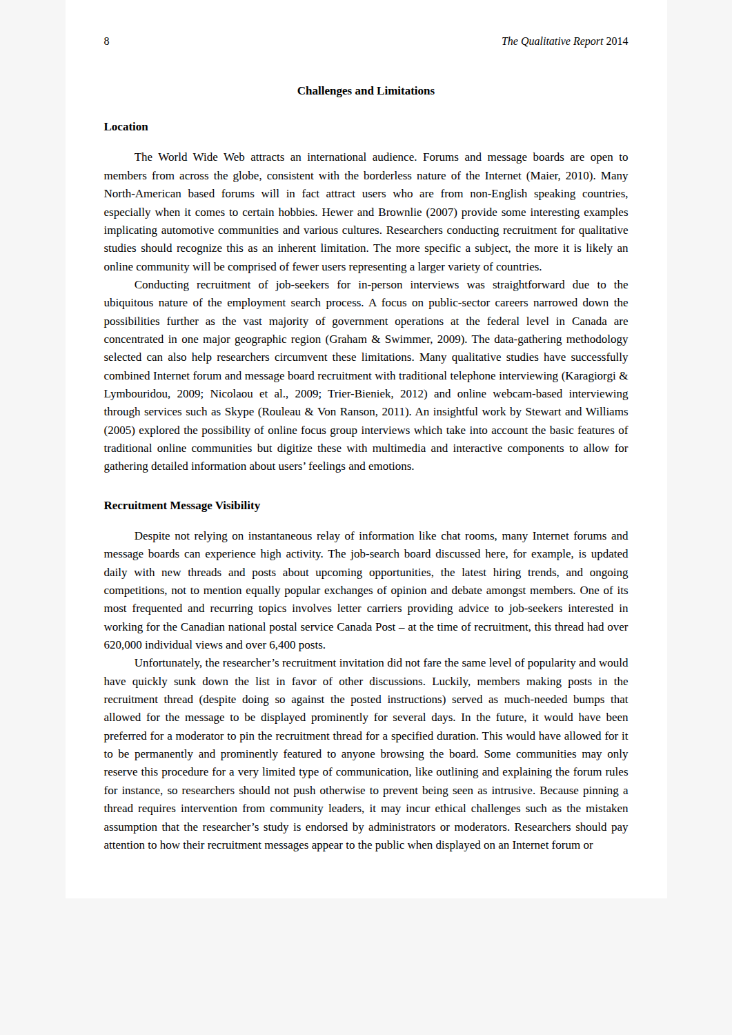8 The Qualitative Report 2014
Challenges and Limitations
Location
The World Wide Web attracts an international audience. Forums and message boards are open to members from across the globe, consistent with the borderless nature of the Internet (Maier, 2010). Many North-American based forums will in fact attract users who are from non-English speaking countries, especially when it comes to certain hobbies. Hewer and Brownlie (2007) provide some interesting examples implicating automotive communities and various cultures. Researchers conducting recruitment for qualitative studies should recognize this as an inherent limitation. The more specific a subject, the more it is likely an online community will be comprised of fewer users representing a larger variety of countries.
Conducting recruitment of job-seekers for in-person interviews was straightforward due to the ubiquitous nature of the employment search process. A focus on public-sector careers narrowed down the possibilities further as the vast majority of government operations at the federal level in Canada are concentrated in one major geographic region (Graham & Swimmer, 2009). The data-gathering methodology selected can also help researchers circumvent these limitations. Many qualitative studies have successfully combined Internet forum and message board recruitment with traditional telephone interviewing (Karagiorgi & Lymbouridou, 2009; Nicolaou et al., 2009; Trier-Bieniek, 2012) and online webcam-based interviewing through services such as Skype (Rouleau & Von Ranson, 2011). An insightful work by Stewart and Williams (2005) explored the possibility of online focus group interviews which take into account the basic features of traditional online communities but digitize these with multimedia and interactive components to allow for gathering detailed information about users’ feelings and emotions.
Recruitment Message Visibility
Despite not relying on instantaneous relay of information like chat rooms, many Internet forums and message boards can experience high activity. The job-search board discussed here, for example, is updated daily with new threads and posts about upcoming opportunities, the latest hiring trends, and ongoing competitions, not to mention equally popular exchanges of opinion and debate amongst members. One of its most frequented and recurring topics involves letter carriers providing advice to job-seekers interested in working for the Canadian national postal service Canada Post – at the time of recruitment, this thread had over 620,000 individual views and over 6,400 posts.
Unfortunately, the researcher’s recruitment invitation did not fare the same level of popularity and would have quickly sunk down the list in favor of other discussions. Luckily, members making posts in the recruitment thread (despite doing so against the posted instructions) served as much-needed bumps that allowed for the message to be displayed prominently for several days. In the future, it would have been preferred for a moderator to pin the recruitment thread for a specified duration. This would have allowed for it to be permanently and prominently featured to anyone browsing the board. Some communities may only reserve this procedure for a very limited type of communication, like outlining and explaining the forum rules for instance, so researchers should not push otherwise to prevent being seen as intrusive. Because pinning a thread requires intervention from community leaders, it may incur ethical challenges such as the mistaken assumption that the researcher’s study is endorsed by administrators or moderators. Researchers should pay attention to how their recruitment messages appear to the public when displayed on an Internet forum or